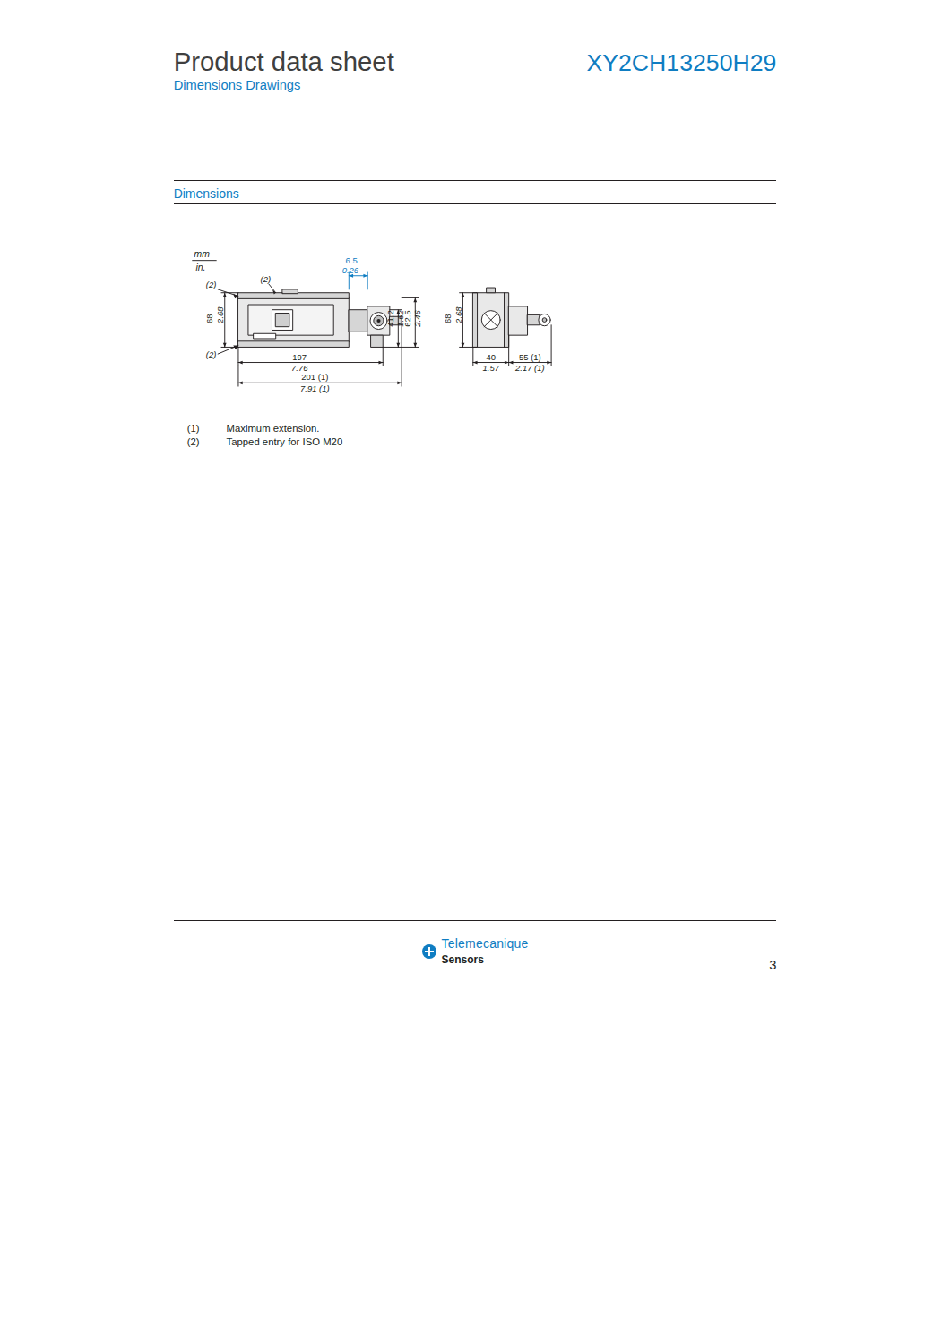Product data sheet
Dimensions Drawings
XY2CH13250H29
Dimensions
mm in. 6.5 0.26 68 2.68 62.5 2.46 41.2 1.62 197 7.76 201 (1) 7.91 (1) (2) (2) (2) 68 2.68 40 1.57 55 (1) 2.17 (1)
| (1) | Maximum extension. |
| (2) | Tapped entry for ISO M20 |
Telemecanique
Sensors
3